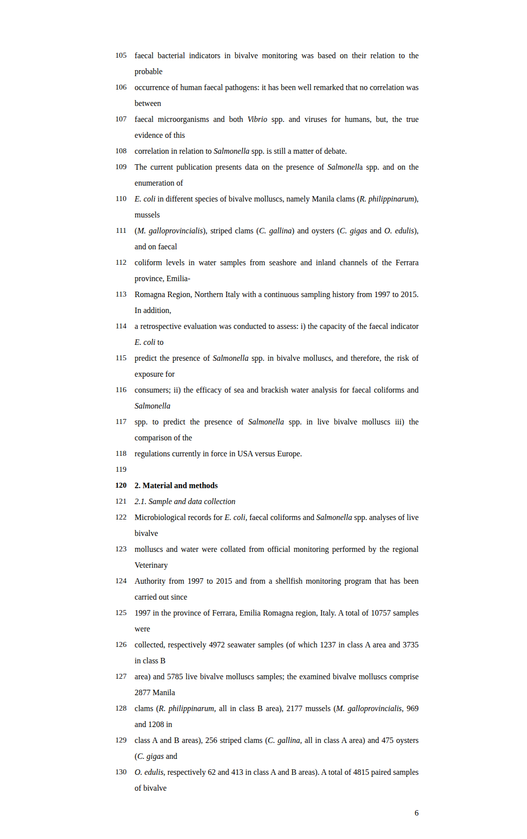faecal bacterial indicators in bivalve monitoring was based on their relation to the probable
occurrence of human faecal pathogens: it has been well remarked that no correlation was between
faecal microorganisms and both Vibrio spp. and viruses for humans, but, the true evidence of this
correlation in relation to Salmonella spp. is still a matter of debate.
The current publication presents data on the presence of Salmonella spp. and on the enumeration of
E. coli in different species of bivalve molluscs, namely Manila clams (R. philippinarum), mussels
(M. galloprovincialis), striped clams (C. gallina) and oysters (C. gigas and O. edulis), and on faecal
coliform levels in water samples from seashore and inland channels of the Ferrara province, Emilia-
Romagna Region, Northern Italy with a continuous sampling history from 1997 to 2015. In addition,
a retrospective evaluation was conducted to assess: i) the capacity of the faecal indicator E. coli to
predict the presence of Salmonella spp. in bivalve molluscs, and therefore, the risk of exposure for
consumers; ii) the efficacy of sea and brackish water analysis for faecal coliforms and Salmonella
spp. to predict the presence of Salmonella spp. in live bivalve molluscs iii) the comparison of the
regulations currently in force in USA versus Europe.
2. Material and methods
2.1. Sample and data collection
Microbiological records for E. coli, faecal coliforms and Salmonella spp. analyses of live bivalve
molluscs and water were collated from official monitoring performed by the regional Veterinary
Authority from 1997 to 2015 and from a shellfish monitoring program that has been carried out since
1997 in the province of Ferrara, Emilia Romagna region, Italy. A total of 10757 samples were
collected, respectively 4972 seawater samples (of which 1237 in class A area and 3735 in class B
area) and 5785 live bivalve molluscs samples; the examined bivalve molluscs comprise 2877 Manila
clams (R. philippinarum, all in class B area), 2177 mussels (M. galloprovincialis, 969 and 1208 in
class A and B areas), 256 striped clams (C. gallina, all in class A area) and 475 oysters (C. gigas and
O. edulis, respectively 62 and 413 in class A and B areas). A total of 4815 paired samples of bivalve
6